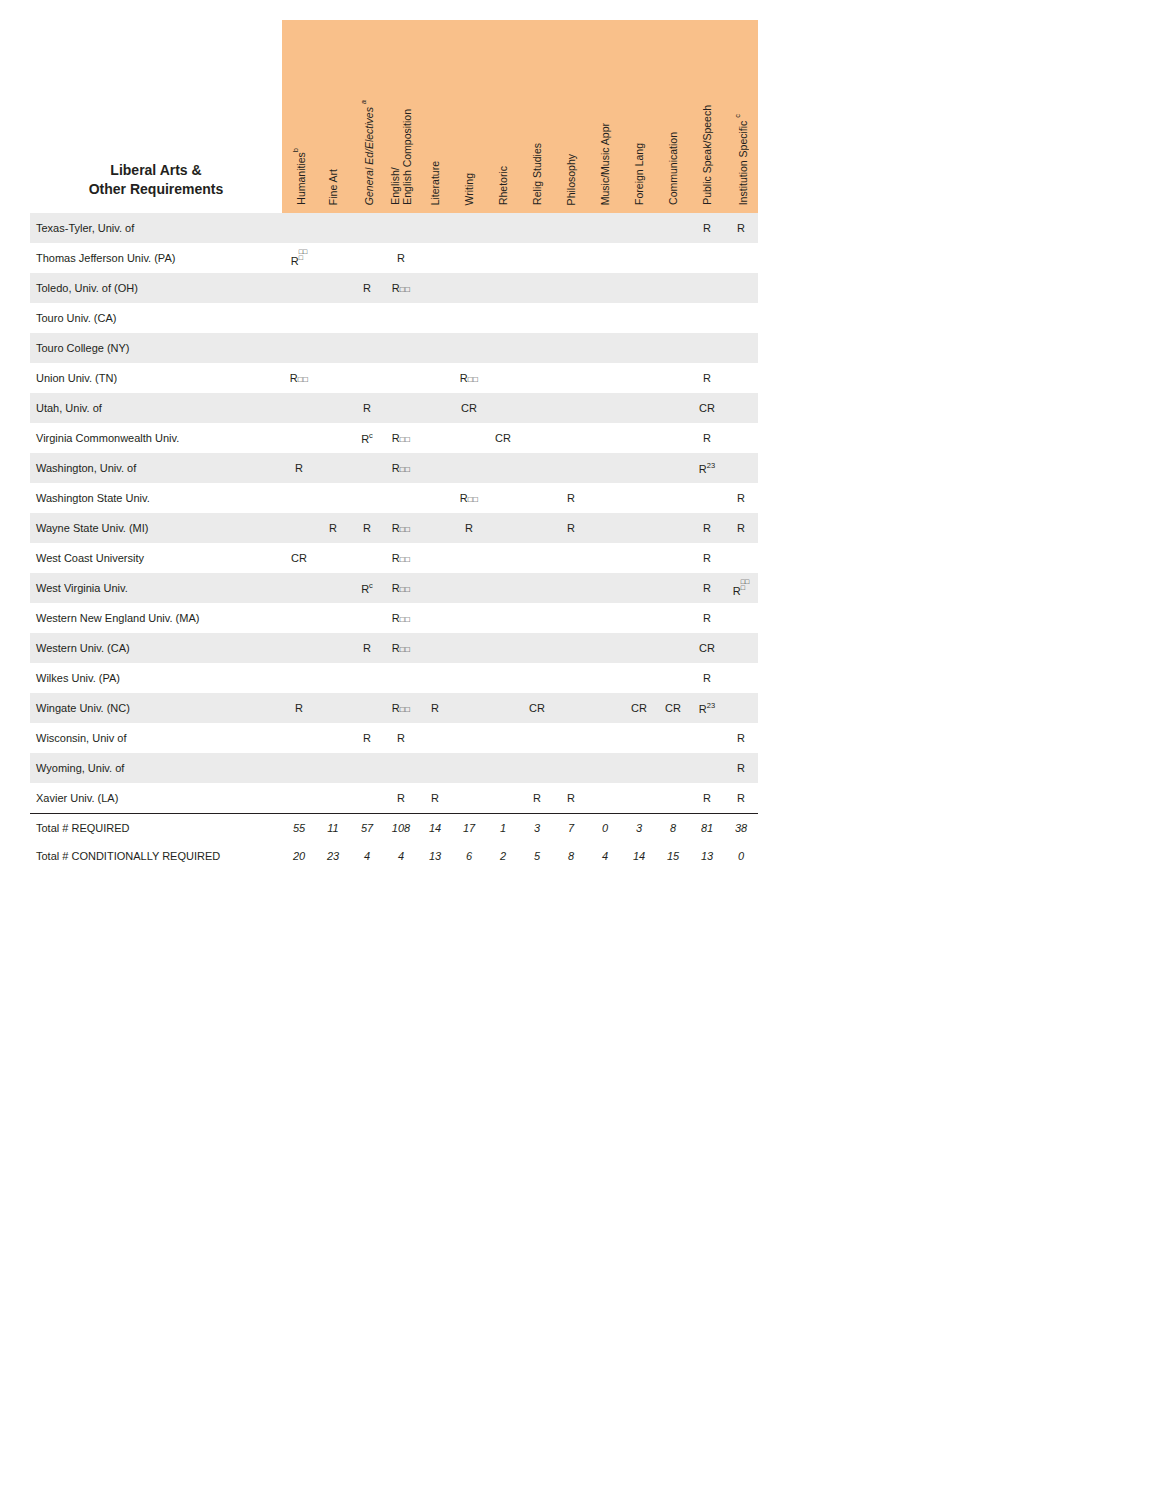| Liberal Arts & Other Requirements | Humanities b | Fine Art | General Ed/Electives a | English/ English Composition | Literature | Writing | Rhetoric | Relig Studies | Philosophy | Music/Music Appr | Foreign Lang | Communication | Public Speak/Speech | Institution Specific c |
| --- | --- | --- | --- | --- | --- | --- | --- | --- | --- | --- | --- | --- | --- | --- |
| Texas-Tyler, Univ. of | | | | | | | | | | | | | R | R |
| Thomas Jefferson Univ. (PA) | R □□ □ | | | R | | | | | | | | | | |
| Toledo, Univ. of (OH) | | | R | R □□ | | | | | | | | | | |
| Touro Univ. (CA) | | | | | | | | | | | | | | |
| Touro College (NY) | | | | | | | | | | | | | | |
| Union Univ. (TN) | R □□ | | | | | R □□ | | | | | | | R | |
| Utah, Univ. of | | | R | | | CR | | | | | | | CR | |
| Virginia Commonwealth Univ. | | | R c | R □□ | | | CR | | | | | | R | |
| Washington, Univ. of | R | | | R □□ | | | | | | | | | R 23 | |
| Washington State Univ. | | | | | | R □□ | | | R | | | | | R |
| Wayne State Univ. (MI) | | R | R | R □□ | | R | | | R | | | | R | R |
| West Coast University | CR | | | R □□ | | | | | | | | | R | |
| West Virginia Univ. | | | R c | R □□ | | | | | | | | | R | R □□ □ |
| Western New England Univ. (MA) | | | | R □□ | | | | | | | | | R | |
| Western Univ. (CA) | | | R | R □□ | | | | | | | | | CR | |
| Wilkes Univ. (PA) | | | | | | | | | | | | | R | |
| Wingate Univ. (NC) | R | | | R □□ | R | | | CR | | | CR | CR | R 23 | |
| Wisconsin, Univ of | | | R | R | | | | | | | | | | R |
| Wyoming, Univ. of | | | | | | | | | | | | | | R |
| Xavier Univ. (LA) | | | | R | R | | | R | R | | | | R | R |
| Total # REQUIRED | 55 | 11 | 57 | 108 | 14 | 17 | 1 | 3 | 7 | 0 | 3 | 8 | 81 | 38 |
| Total # CONDITIONALLY REQUIRED | 20 | 23 | 4 | 4 | 13 | 6 | 2 | 5 | 8 | 4 | 14 | 15 | 13 | 0 |